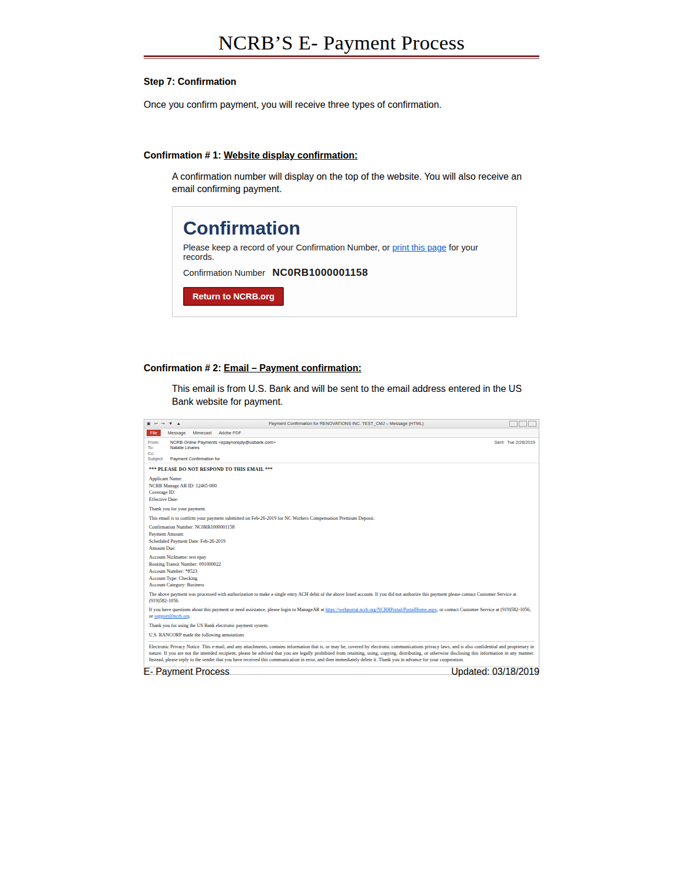NCRB’S E- Payment Process
Step 7: Confirmation
Once you confirm payment, you will receive three types of confirmation.
Confirmation # 1: Website display confirmation:
A confirmation number will display on the top of the website. You will also receive an email confirming payment.
Confirmation
Please keep a record of your Confirmation Number, or print this page for your records.
Confirmation Number NC0RB1000001158
Return to NCRB.org
Confirmation # 2: Email – Payment confirmation:
This email is from U.S. Bank and will be sent to the email address entered in the US Bank website for payment.
▣↩↪▼▲
Payment Confirmation for RENOVATIONS INC. TEST_CMJ – Message (HTML)
File Message Mimecast Adobe PDF
From:
NCRB Online Payments <epaynoreply@usbank.com>
Sent: Tue 2/26/2019
To:
Natalie Linares
Cc:
Subject:
Payment Confirmation for
*** PLEASE DO NOT RESPOND TO THIS EMAIL ***
Applicant Name:
NCRB Manage AR ID: 12465-000
Coverage ID:
Effective Date:
Thank you for your payment.
This email is to confirm your payment submitted on Feb-26-2019 for NC Workers Compensation Premium Deposit.
Confirmation Number: NC0RB1000001158
Payment Amount:
Scheduled Payment Date: Feb-26-2019
Amount Due:
Account Nickname: test epay
Routing Transit Number: 091000022
Account Number: *8523
Account Type: Checking
Account Category: Business
The above payment was processed with authorization to make a single entry ACH debit of the above listed account. If you did not authorize this payment please contact Customer Service at (919)582-1056.
If you have questions about this payment or need assistance, please login to ManageAR at https://webportal.ncrb.org/NCRBPortal/PortalHome.aspx, or contact Customer Service at (919)582-1056, or support@ncrb.org.
Thank you for using the US Bank electronic payment system.
U.S. BANCORP made the following annotations
Electronic Privacy Notice. This e-mail, and any attachments, contains information that is, or may be, covered by electronic communications privacy laws, and is also confidential and proprietary in nature. If you are not the intended recipient, please be advised that you are legally prohibited from retaining, using, copying, distributing, or otherwise disclosing this information in any manner. Instead, please reply to the sender that you have received this communication in error, and then immediately delete it. Thank you in advance for your cooperation.
E- Payment Process
Updated: 03/18/2019